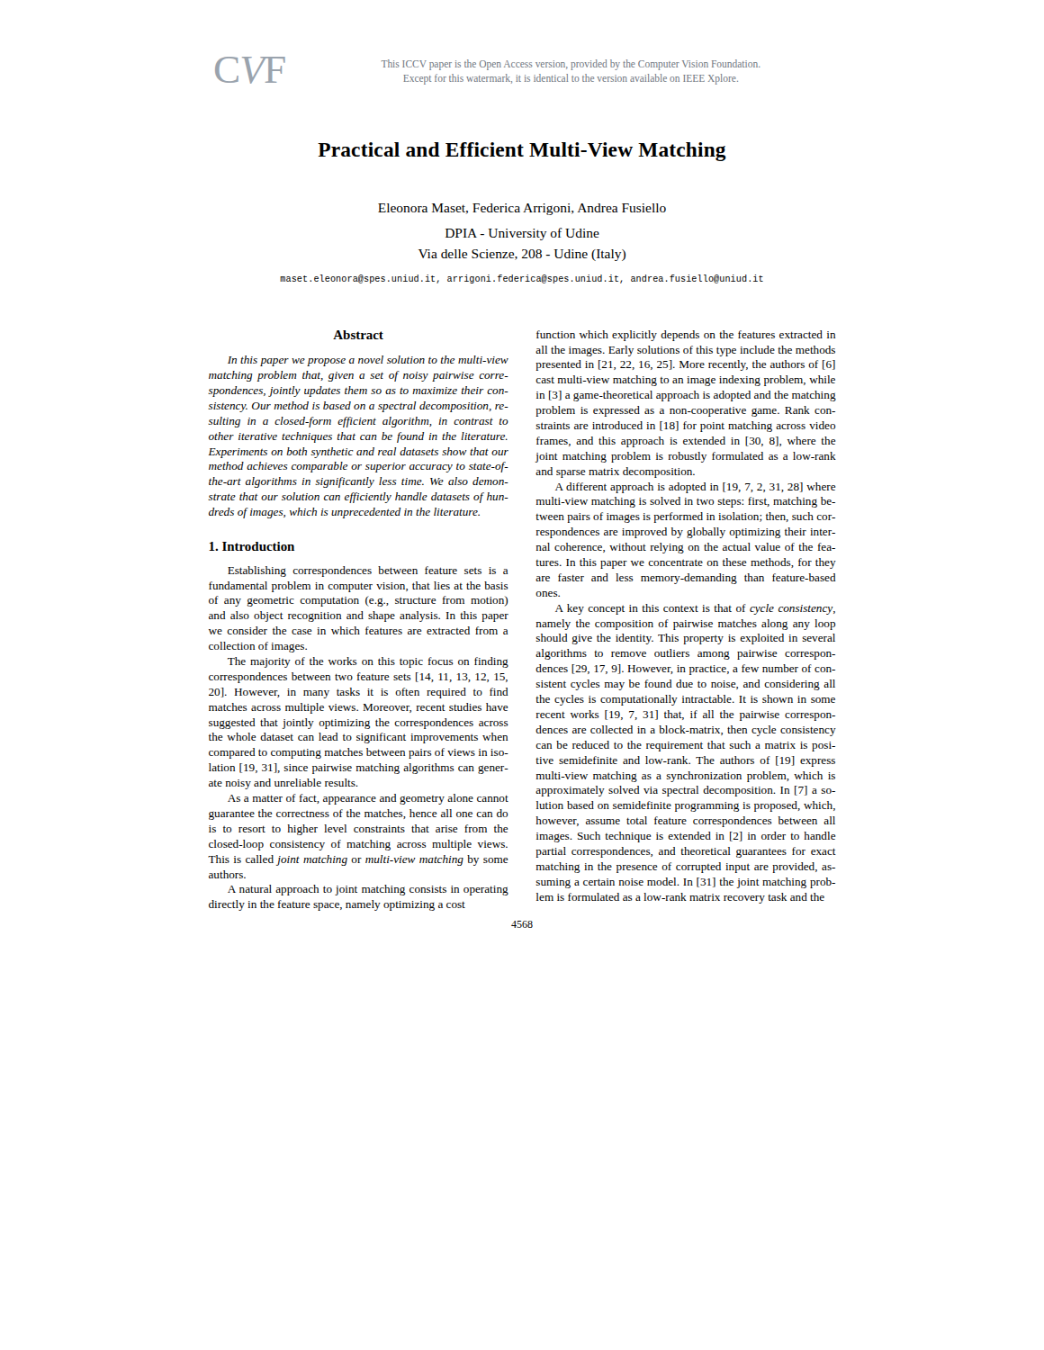CVF
This ICCV paper is the Open Access version, provided by the Computer Vision Foundation.
Except for this watermark, it is identical to the version available on IEEE Xplore.
Practical and Efficient Multi-View Matching
Eleonora Maset, Federica Arrigoni, Andrea Fusiello
DPIA - University of Udine
Via delle Scienze, 208 - Udine (Italy)
maset.eleonora@spes.uniud.it, arrigoni.federica@spes.uniud.it, andrea.fusiello@uniud.it
Abstract
In this paper we propose a novel solution to the multi-view matching problem that, given a set of noisy pairwise correspondences, jointly updates them so as to maximize their consistency. Our method is based on a spectral decomposition, resulting in a closed-form efficient algorithm, in contrast to other iterative techniques that can be found in the literature. Experiments on both synthetic and real datasets show that our method achieves comparable or superior accuracy to state-of-the-art algorithms in significantly less time. We also demonstrate that our solution can efficiently handle datasets of hundreds of images, which is unprecedented in the literature.
1. Introduction
Establishing correspondences between feature sets is a fundamental problem in computer vision, that lies at the basis of any geometric computation (e.g., structure from motion) and also object recognition and shape analysis. In this paper we consider the case in which features are extracted from a collection of images.
The majority of the works on this topic focus on finding correspondences between two feature sets [14, 11, 13, 12, 15, 20]. However, in many tasks it is often required to find matches across multiple views. Moreover, recent studies have suggested that jointly optimizing the correspondences across the whole dataset can lead to significant improvements when compared to computing matches between pairs of views in isolation [19, 31], since pairwise matching algorithms can generate noisy and unreliable results.
As a matter of fact, appearance and geometry alone cannot guarantee the correctness of the matches, hence all one can do is to resort to higher level constraints that arise from the closed-loop consistency of matching across multiple views. This is called joint matching or multi-view matching by some authors.
A natural approach to joint matching consists in operating directly in the feature space, namely optimizing a cost
function which explicitly depends on the features extracted in all the images. Early solutions of this type include the methods presented in [21, 22, 16, 25]. More recently, the authors of [6] cast multi-view matching to an image indexing problem, while in [3] a game-theoretical approach is adopted and the matching problem is expressed as a non-cooperative game. Rank constraints are introduced in [18] for point matching across video frames, and this approach is extended in [30, 8], where the joint matching problem is robustly formulated as a low-rank and sparse matrix decomposition.
A different approach is adopted in [19, 7, 2, 31, 28] where multi-view matching is solved in two steps: first, matching between pairs of images is performed in isolation; then, such correspondences are improved by globally optimizing their internal coherence, without relying on the actual value of the features. In this paper we concentrate on these methods, for they are faster and less memory-demanding than feature-based ones.
A key concept in this context is that of cycle consistency, namely the composition of pairwise matches along any loop should give the identity. This property is exploited in several algorithms to remove outliers among pairwise correspondences [29, 17, 9]. However, in practice, a few number of consistent cycles may be found due to noise, and considering all the cycles is computationally intractable. It is shown in some recent works [19, 7, 31] that, if all the pairwise correspondences are collected in a block-matrix, then cycle consistency can be reduced to the requirement that such a matrix is positive semidefinite and low-rank. The authors of [19] express multi-view matching as a synchronization problem, which is approximately solved via spectral decomposition. In [7] a solution based on semidefinite programming is proposed, which, however, assume total feature correspondences between all images. Such technique is extended in [2] in order to handle partial correspondences, and theoretical guarantees for exact matching in the presence of corrupted input are provided, assuming a certain noise model. In [31] the joint matching problem is formulated as a low-rank matrix recovery task and the
4568